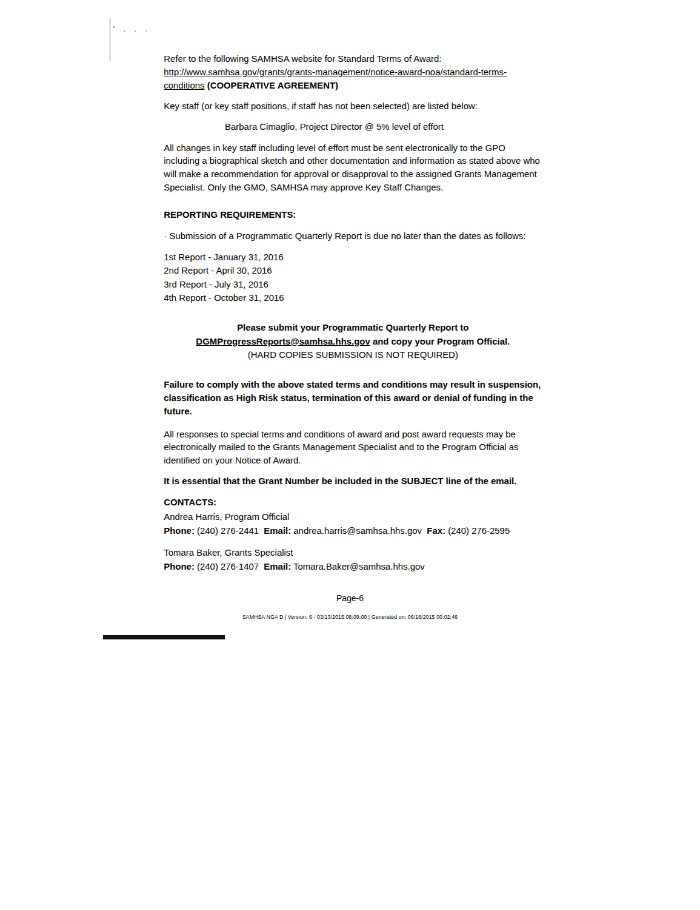' . . .
Refer to the following SAMHSA website for Standard Terms of Award:
http://www.samhsa.gov/grants/grants-management/notice-award-noa/standard-terms-conditions (COOPERATIVE AGREEMENT)
Key staff (or key staff positions, if staff has not been selected) are listed below:
Barbara Cimaglio, Project Director @ 5% level of effort
All changes in key staff including level of effort must be sent electronically to the GPO including a biographical sketch and other documentation and information as stated above who will make a recommendation for approval or disapproval to the assigned Grants Management Specialist. Only the GMO, SAMHSA may approve Key Staff Changes.
REPORTING REQUIREMENTS:
· Submission of a Programmatic Quarterly Report is due no later than the dates as follows:
1st Report - January 31, 2016
2nd Report - April 30, 2016
3rd Report - July 31, 2016
4th Report - October 31, 2016
Please submit your Programmatic Quarterly Report to
DGMProgressReports@samhsa.hhs.gov and copy your Program Official.
(HARD COPIES SUBMISSION IS NOT REQUIRED)
Failure to comply with the above stated terms and conditions may result in suspension, classification as High Risk status, termination of this award or denial of funding in the future.
All responses to special terms and conditions of award and post award requests may be electronically mailed to the Grants Management Specialist and to the Program Official as identified on your Notice of Award.
It is essential that the Grant Number be included in the SUBJECT line of the email.
CONTACTS:
Andrea Harris, Program Official
Phone: (240) 276-2441 Email: andrea.harris@samhsa.hhs.gov Fax: (240) 276-2595
Tomara Baker, Grants Specialist
Phone: (240) 276-1407 Email: Tomara.Baker@samhsa.hhs.gov
Page-6
SAMHSA NGA D | Version: 6 - 03/13/2015 08:09:00 | Generated on: 06/18/2015 00:02:46